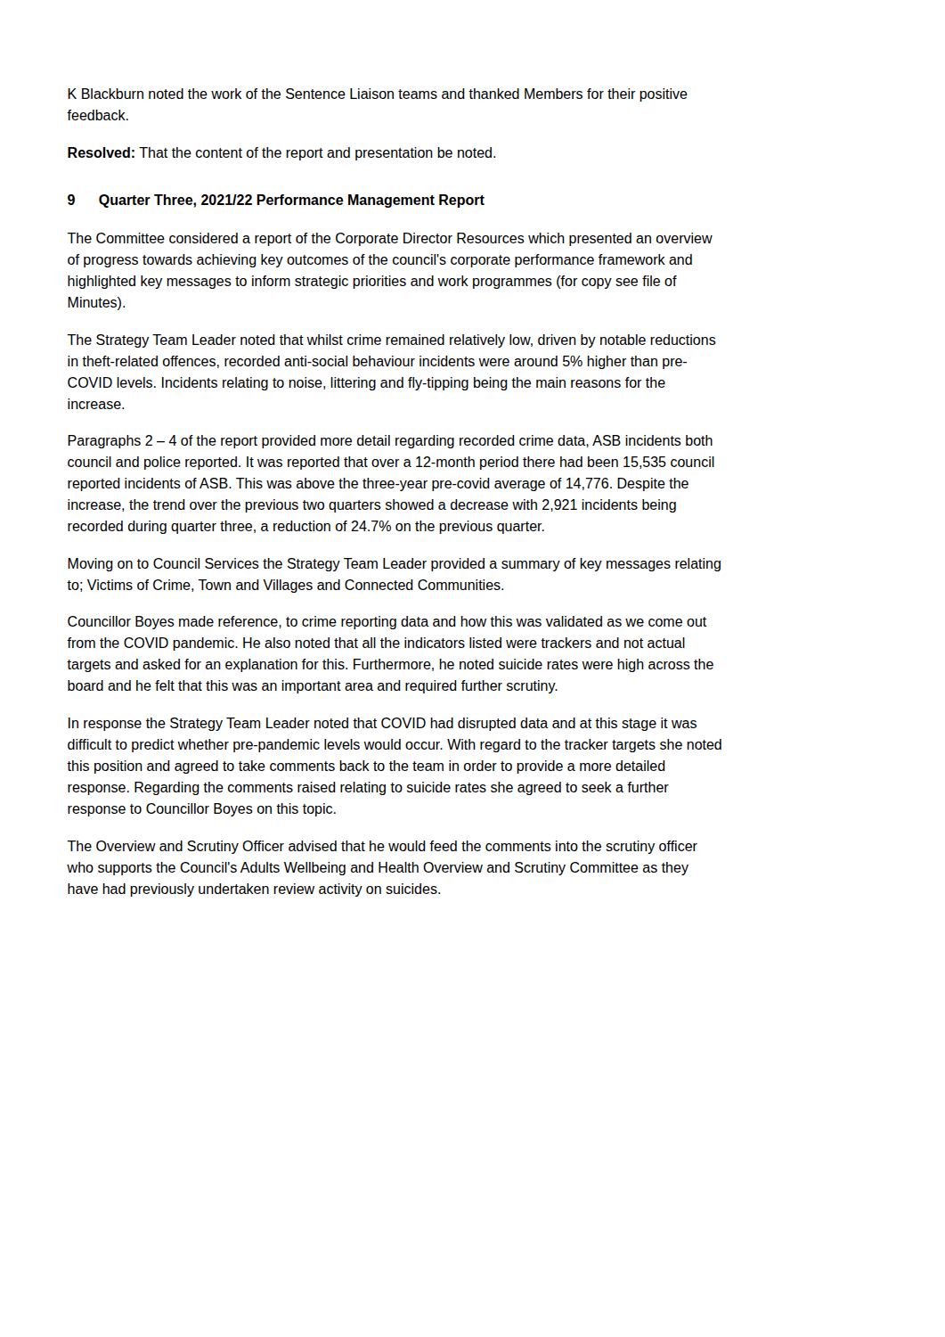K Blackburn noted the work of the Sentence Liaison teams and thanked Members for their positive feedback.
Resolved: That the content of the report and presentation be noted.
9 Quarter Three, 2021/22 Performance Management Report
The Committee considered a report of the Corporate Director Resources which presented an overview of progress towards achieving key outcomes of the council's corporate performance framework and highlighted key messages to inform strategic priorities and work programmes (for copy see file of Minutes).
The Strategy Team Leader noted that whilst crime remained relatively low, driven by notable reductions in theft-related offences, recorded anti-social behaviour incidents were around 5% higher than pre-COVID levels. Incidents relating to noise, littering and fly-tipping being the main reasons for the increase.
Paragraphs 2 – 4 of the report provided more detail regarding recorded crime data, ASB incidents both council and police reported. It was reported that over a 12-month period there had been 15,535 council reported incidents of ASB. This was above the three-year pre-covid average of 14,776. Despite the increase, the trend over the previous two quarters showed a decrease with 2,921 incidents being recorded during quarter three, a reduction of 24.7% on the previous quarter.
Moving on to Council Services the Strategy Team Leader provided a summary of key messages relating to; Victims of Crime, Town and Villages and Connected Communities.
Councillor Boyes made reference, to crime reporting data and how this was validated as we come out from the COVID pandemic. He also noted that all the indicators listed were trackers and not actual targets and asked for an explanation for this. Furthermore, he noted suicide rates were high across the board and he felt that this was an important area and required further scrutiny.
In response the Strategy Team Leader noted that COVID had disrupted data and at this stage it was difficult to predict whether pre-pandemic levels would occur. With regard to the tracker targets she noted this position and agreed to take comments back to the team in order to provide a more detailed response. Regarding the comments raised relating to suicide rates she agreed to seek a further response to Councillor Boyes on this topic.
The Overview and Scrutiny Officer advised that he would feed the comments into the scrutiny officer who supports the Council's Adults Wellbeing and Health Overview and Scrutiny Committee as they have had previously undertaken review activity on suicides.